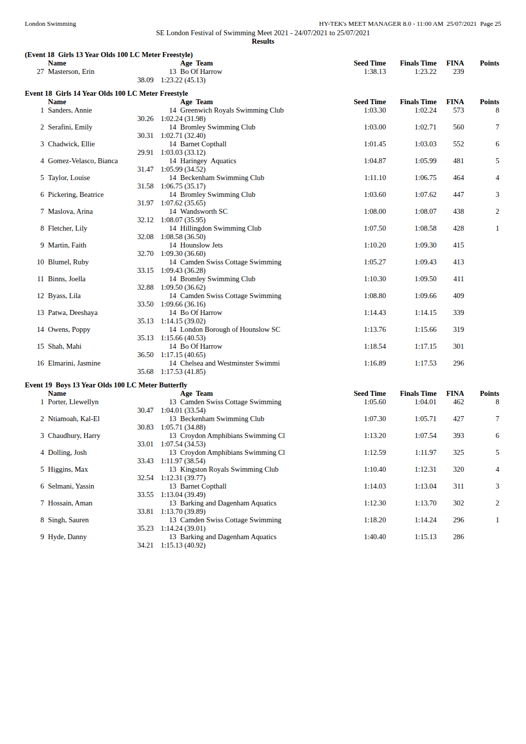London Swimming
HY-TEK's MEET MANAGER 8.0 - 11:00 AM 25/07/2021 Page 25
SE London Festival of Swimming Meet 2021 - 24/07/2021 to 25/07/2021
Results
(Event 18 Girls 13 Year Olds 100 LC Meter Freestyle)
| | Name | | Age Team | Seed Time | Finals Time | FINA | Points |
| --- | --- | --- | --- | --- | --- | --- | --- |
| 27 | Masterson, Erin | 13 | Bo Of Harrow | 1:38.13 | 1:23.22 | 239 | |
| | 38.09 | 1:23.22 (45.13) |
Event 18 Girls 14 Year Olds 100 LC Meter Freestyle
| | Name | | Age Team | Seed Time | Finals Time | FINA | Points |
| --- | --- | --- | --- | --- | --- | --- | --- |
| 1 | Sanders, Annie | 14 | Greenwich Royals Swimming Club | 1:03.30 | 1:02.24 | 573 | 8 |
| | 30.26 | 1:02.24 (31.98) |
| 2 | Serafini, Emily | 14 | Bromley Swimming Club | 1:03.00 | 1:02.71 | 560 | 7 |
| | 30.31 | 1:02.71 (32.40) |
| 3 | Chadwick, Ellie | 14 | Barnet Copthall | 1:01.45 | 1:03.03 | 552 | 6 |
| | 29.91 | 1:03.03 (33.12) |
| 4 | Gomez-Velasco, Bianca | 14 | Haringey Aquatics | 1:04.87 | 1:05.99 | 481 | 5 |
| | 31.47 | 1:05.99 (34.52) |
| 5 | Taylor, Louise | 14 | Beckenham Swimming Club | 1:11.10 | 1:06.75 | 464 | 4 |
| | 31.58 | 1:06.75 (35.17) |
| 6 | Pickering, Beatrice | 14 | Bromley Swimming Club | 1:03.60 | 1:07.62 | 447 | 3 |
| | 31.97 | 1:07.62 (35.65) |
| 7 | Maslova, Arina | 14 | Wandsworth SC | 1:08.00 | 1:08.07 | 438 | 2 |
| | 32.12 | 1:08.07 (35.95) |
| 8 | Fletcher, Lily | 14 | Hillingdon Swimming Club | 1:07.50 | 1:08.58 | 428 | 1 |
| | 32.08 | 1:08.58 (36.50) |
| 9 | Martin, Faith | 14 | Hounslow Jets | 1:10.20 | 1:09.30 | 415 | |
| | 32.70 | 1:09.30 (36.60) |
| 10 | Blumel, Ruby | 14 | Camden Swiss Cottage Swimming | 1:05.27 | 1:09.43 | 413 | |
| | 33.15 | 1:09.43 (36.28) |
| 11 | Binns, Joella | 14 | Bromley Swimming Club | 1:10.30 | 1:09.50 | 411 | |
| | 32.88 | 1:09.50 (36.62) |
| 12 | Byass, Lila | 14 | Camden Swiss Cottage Swimming | 1:08.80 | 1:09.66 | 409 | |
| | 33.50 | 1:09.66 (36.16) |
| 13 | Patwa, Deeshaya | 14 | Bo Of Harrow | 1:14.43 | 1:14.15 | 339 | |
| | 35.13 | 1:14.15 (39.02) |
| 14 | Owens, Poppy | 14 | London Borough of Hounslow SC | 1:13.76 | 1:15.66 | 319 | |
| | 35.13 | 1:15.66 (40.53) |
| 15 | Shah, Mahi | 14 | Bo Of Harrow | 1:18.54 | 1:17.15 | 301 | |
| | 36.50 | 1:17.15 (40.65) |
| 16 | Elmarini, Jasmine | 14 | Chelsea and Westminster Swimmi | 1:16.89 | 1:17.53 | 296 | |
| | 35.68 | 1:17.53 (41.85) |
Event 19 Boys 13 Year Olds 100 LC Meter Butterfly
| | Name | | Age Team | Seed Time | Finals Time | FINA | Points |
| --- | --- | --- | --- | --- | --- | --- | --- |
| 1 | Porter, Llewellyn | 13 | Camden Swiss Cottage Swimming | 1:05.60 | 1:04.01 | 462 | 8 |
| | 30.47 | 1:04.01 (33.54) |
| 2 | Ntiamoah, Kal-El | 13 | Beckenham Swimming Club | 1:07.30 | 1:05.71 | 427 | 7 |
| | 30.83 | 1:05.71 (34.88) |
| 3 | Chaudhury, Harry | 13 | Croydon Amphibians Swimming Cl | 1:13.20 | 1:07.54 | 393 | 6 |
| | 33.01 | 1:07.54 (34.53) |
| 4 | Dolling, Josh | 13 | Croydon Amphibians Swimming Cl | 1:12.59 | 1:11.97 | 325 | 5 |
| | 33.43 | 1:11.97 (38.54) |
| 5 | Higgins, Max | 13 | Kingston Royals Swimming Club | 1:10.40 | 1:12.31 | 320 | 4 |
| | 32.54 | 1:12.31 (39.77) |
| 6 | Selmani, Yassin | 13 | Barnet Copthall | 1:14.03 | 1:13.04 | 311 | 3 |
| | 33.55 | 1:13.04 (39.49) |
| 7 | Hossain, Aman | 13 | Barking and Dagenham Aquatics | 1:12.30 | 1:13.70 | 302 | 2 |
| | 33.81 | 1:13.70 (39.89) |
| 8 | Singh, Sauren | 13 | Camden Swiss Cottage Swimming | 1:18.20 | 1:14.24 | 296 | 1 |
| | 35.23 | 1:14.24 (39.01) |
| 9 | Hyde, Danny | 13 | Barking and Dagenham Aquatics | 1:40.40 | 1:15.13 | 286 | |
| | 34.21 | 1:15.13 (40.92) |